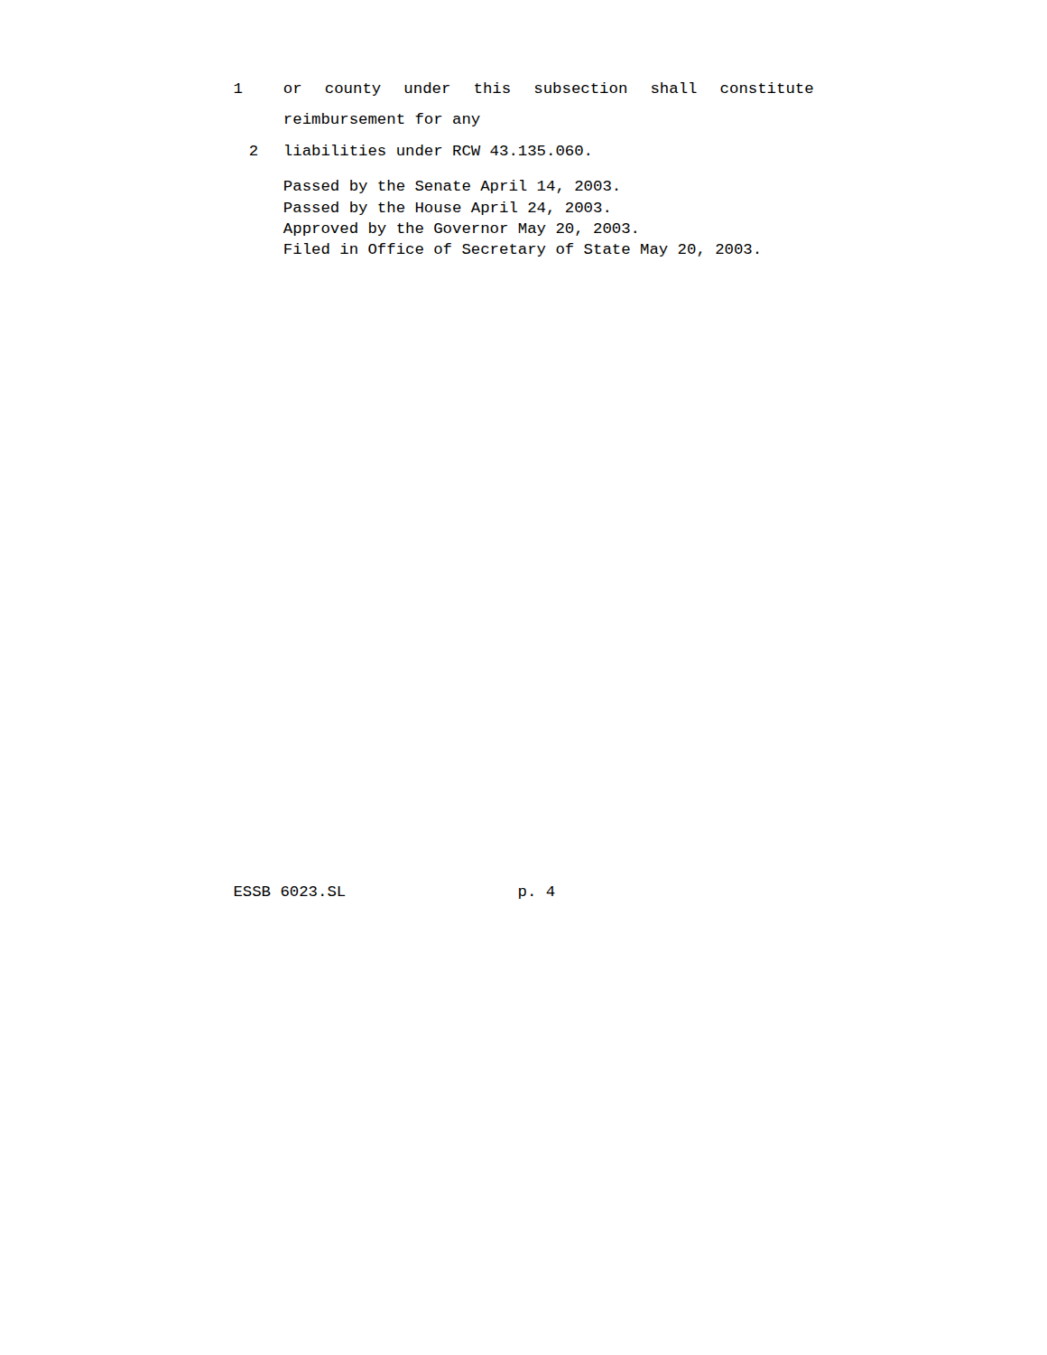or county under this subsection shall constitute reimbursement for any
liabilities under RCW 43.135.060.
Passed by the Senate April 14, 2003.
Passed by the House April 24, 2003.
Approved by the Governor May 20, 2003.
Filed in Office of Secretary of State May 20, 2003.
ESSB 6023.SL
p. 4